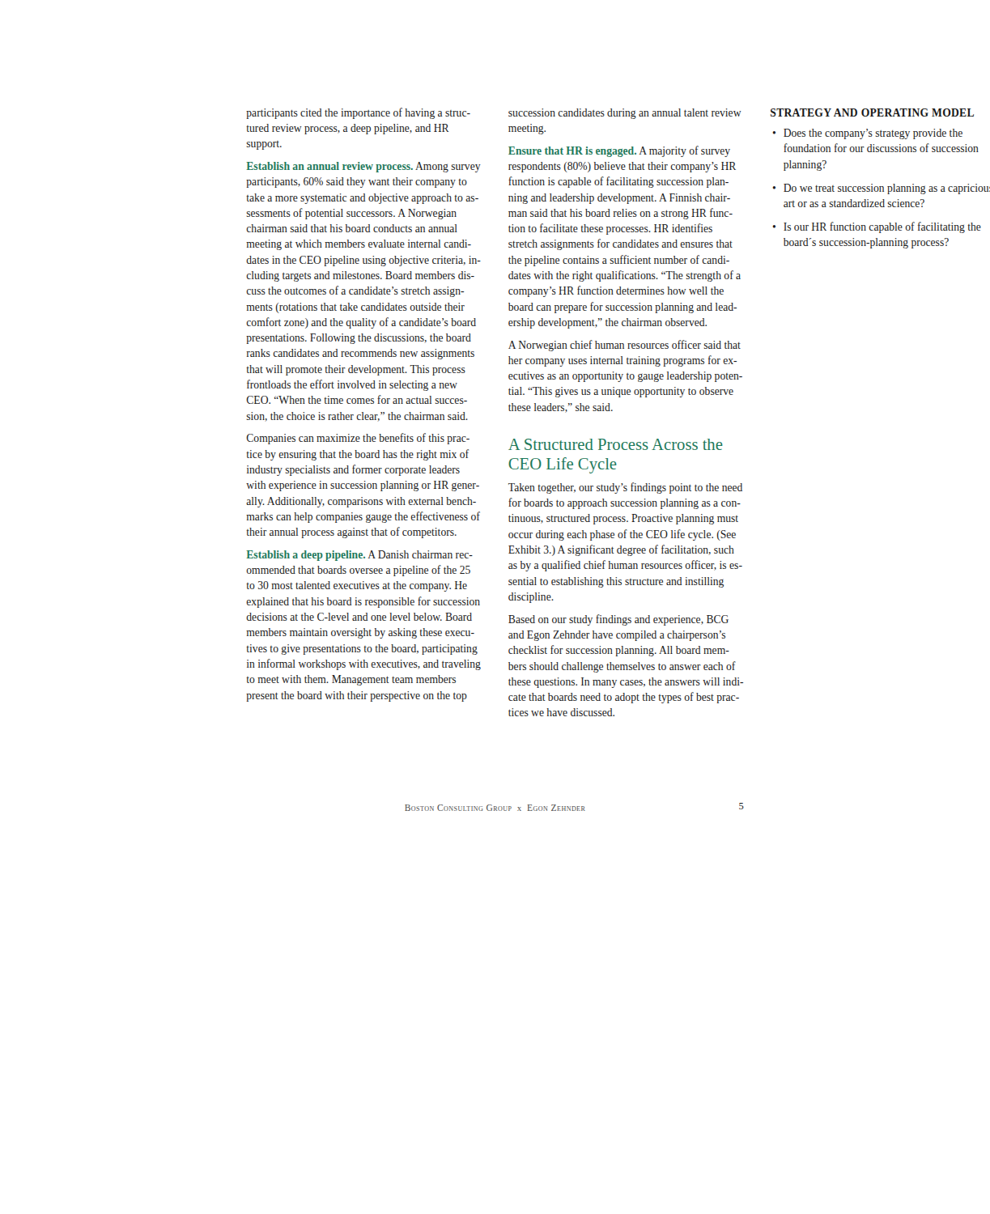participants cited the importance of having a structured review process, a deep pipeline, and HR support.
Establish an annual review process. Among survey participants, 60% said they want their company to take a more systematic and objective approach to assessments of potential successors. A Norwegian chairman said that his board conducts an annual meeting at which members evaluate internal candidates in the CEO pipeline using objective criteria, including targets and milestones. Board members discuss the outcomes of a candidate’s stretch assignments (rotations that take candidates outside their comfort zone) and the quality of a candidate’s board presentations. Following the discussions, the board ranks candidates and recommends new assignments that will promote their development. This process frontloads the effort involved in selecting a new CEO. “When the time comes for an actual succession, the choice is rather clear,” the chairman said.
Companies can maximize the benefits of this practice by ensuring that the board has the right mix of industry specialists and former corporate leaders with experience in succession planning or HR generally. Additionally, comparisons with external benchmarks can help companies gauge the effectiveness of their annual process against that of competitors.
Establish a deep pipeline. A Danish chairman recommended that boards oversee a pipeline of the 25 to 30 most talented executives at the company. He explained that his board is responsible for succession decisions at the C-level and one level below. Board members maintain oversight by asking these executives to give presentations to the board, participating in informal workshops with executives, and traveling to meet with them. Management team members present the board with their perspective on the top succession candidates during an annual talent review meeting.
Ensure that HR is engaged. A majority of survey respondents (80%) believe that their company’s HR function is capable of facilitating succession planning and leadership development. A Finnish chairman said that his board relies on a strong HR function to facilitate these processes. HR identifies stretch assignments for candidates and ensures that the pipeline contains a sufficient number of candidates with the right qualifications. “The strength of a company’s HR function determines how well the board can prepare for succession planning and leadership development,” the chairman observed.
A Norwegian chief human resources officer said that her company uses internal training programs for executives as an opportunity to gauge leadership potential. “This gives us a unique opportunity to observe these leaders,” she said.
A Structured Process Across the CEO Life Cycle
Taken together, our study’s findings point to the need for boards to approach succession planning as a continuous, structured process. Proactive planning must occur during each phase of the CEO life cycle. (See Exhibit 3.) A significant degree of facilitation, such as by a qualified chief human resources officer, is essential to establishing this structure and instilling discipline.
Based on our study findings and experience, BCG and Egon Zehnder have compiled a chairperson’s checklist for succession planning. All board members should challenge themselves to answer each of these questions. In many cases, the answers will indicate that boards need to adopt the types of best practices we have discussed.
STRATEGY AND OPERATING MODEL
Does the company’s strategy provide the foundation for our discussions of succession planning?
Do we treat succession planning as a capricious art or as a standardized science?
Is our HR function capable of facilitating the board´s succession-planning process?
Boston Consulting Group x Egon Zehnder 5